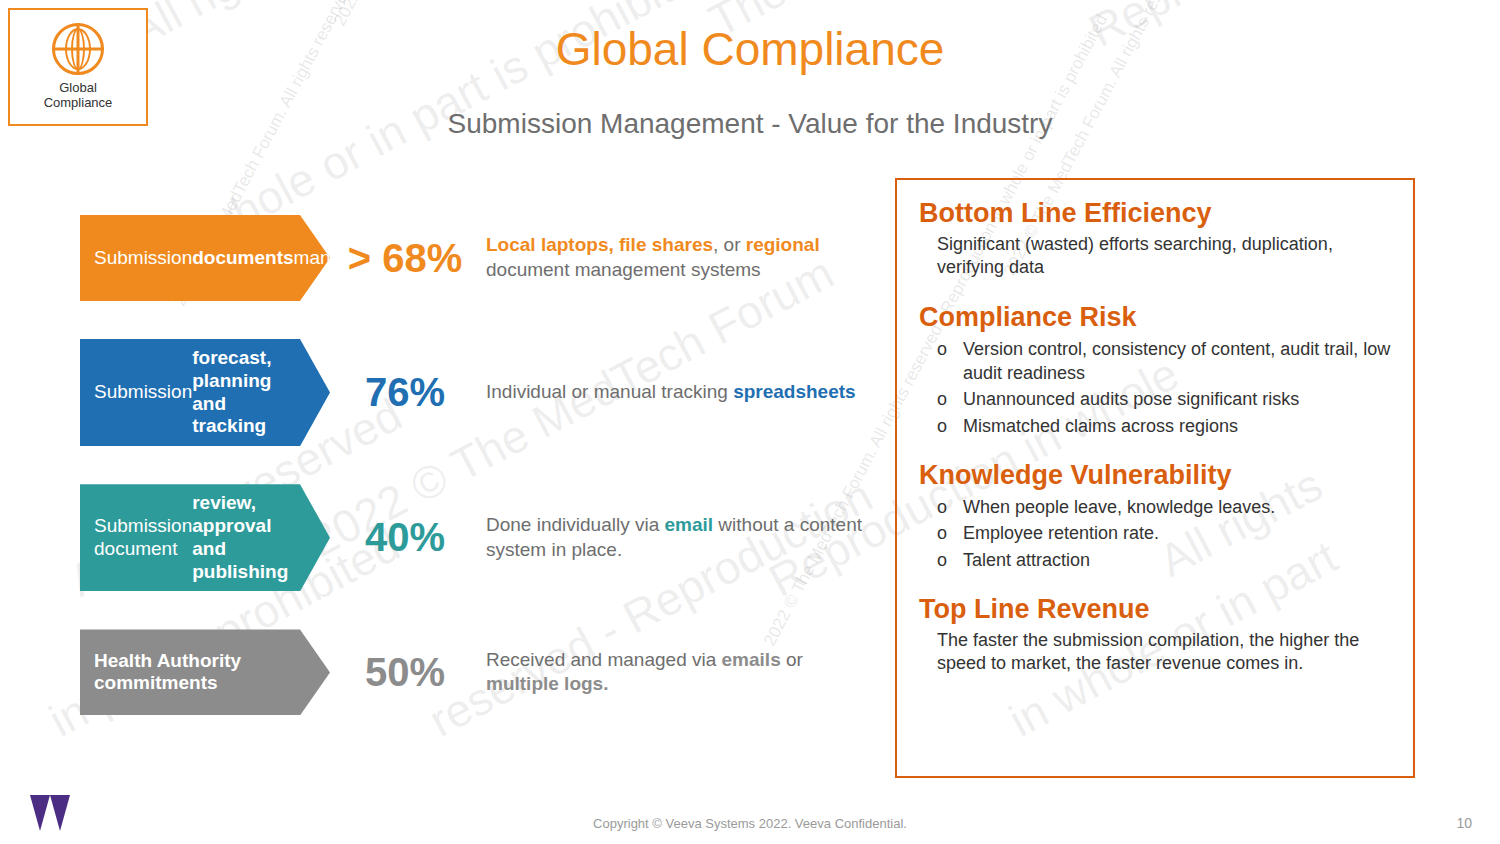All rights reserved
2022 © The MedTech Forum. All rights reserved - Reproduction in whole or in part is prohibited
The MedTech Forum
Reproduction
2022 © The MedTech Forum. All rights reserved - Reproduction in whole or in part is prohibited
in whole or in part is prohibited
2022 © The MedTech Forum. All rights reserved - Reproduction in whole or in part is prohibited
All rights reserved
2022 © The MedTech Forum
Reproduction in whole
All rights
2022 © The MedTech Forum. All rights reserved - Reproduction in whole or in part is prohibited
in part is prohibited
reserved - Reproduction
in whole or in part
Global
Compliance
Global Compliance
Submission Management - Value for the Industry
Submission documents management
> 68%
Local laptops, file shares, or regional document management systems
Submission forecast, planning and tracking
76%
Individual or manual tracking spreadsheets
Submission document review, approval and publishing
40%
Done individually via email without a content system in place.
Health Authority commitments
50%
Received and managed via emails or multiple logs.
Bottom Line Efficiency
Significant (wasted) efforts searching, duplication, verifying data
Compliance Risk
Version control, consistency of content, audit trail, low audit readiness
Unannounced audits pose significant risks
Mismatched claims across regions
Knowledge Vulnerability
When people leave, knowledge leaves.
Employee retention rate.
Talent attraction
Top Line Revenue
The faster the submission compilation, the higher the speed to market, the faster revenue comes in.
Copyright © Veeva Systems 2022. Veeva Confidential.
10